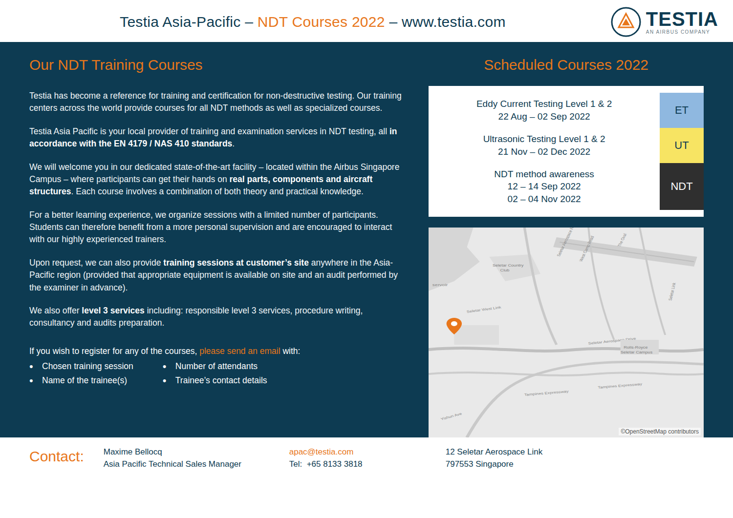Testia Asia-Pacific – NDT Courses 2022 – www.testia.com
TESTIA
AN AIRBUS COMPANY
Our NDT Training Courses
Testia has become a reference for training and certification for non-destructive testing. Our training centers across the world provide courses for all NDT methods as well as specialized courses.
Testia Asia Pacific is your local provider of training and examination services in NDT testing, all in accordance with the EN 4179 / NAS 410 standards.
We will welcome you in our dedicated state-of-the-art facility – located within the Airbus Singapore Campus – where participants can get their hands on real parts, components and aircraft structures. Each course involves a combination of both theory and practical knowledge.
For a better learning experience, we organize sessions with a limited number of participants. Students can therefore benefit from a more personal supervision and are encouraged to interact with our highly experienced trainers.
Upon request, we can also provide training sessions at customer’s site anywhere in the Asia-Pacific region (provided that appropriate equipment is available on site and an audit performed by the examiner in advance).
We also offer level 3 services including: responsible level 3 services, procedure writing, consultancy and audits preparation.
If you wish to register for any of the courses, please send an email with:
Chosen training session
Name of the trainee(s)
Number of attendants
Trainee’s contact details
Scheduled Courses 2022
| Eddy Current Testing Level 1 & 2 22 Aug – 02 Sep 2022 | ET |
| Ultrasonic Testing Level 1 & 2 21 Nov – 02 Dec 2022 | UT |
| NDT method awareness 12 – 14 Sep 2022 02 – 04 Nov 2022 | NDT |
servoir Seletar Country Club Tampines Expressway Tampines Expressway Yishun Ave Seletar Aerospace Rise West Camp Road The Oval Seletar West Link Seletar Aerospace Drive Seletar Link Rolls-Royce Seletar Campus
©OpenStreetMap contributors
Contact:
Maxime Bellocq
Asia Pacific Technical Sales Manager
apac@testia.com
Tel: +65 8133 3818
12 Seletar Aerospace Link
797553 Singapore